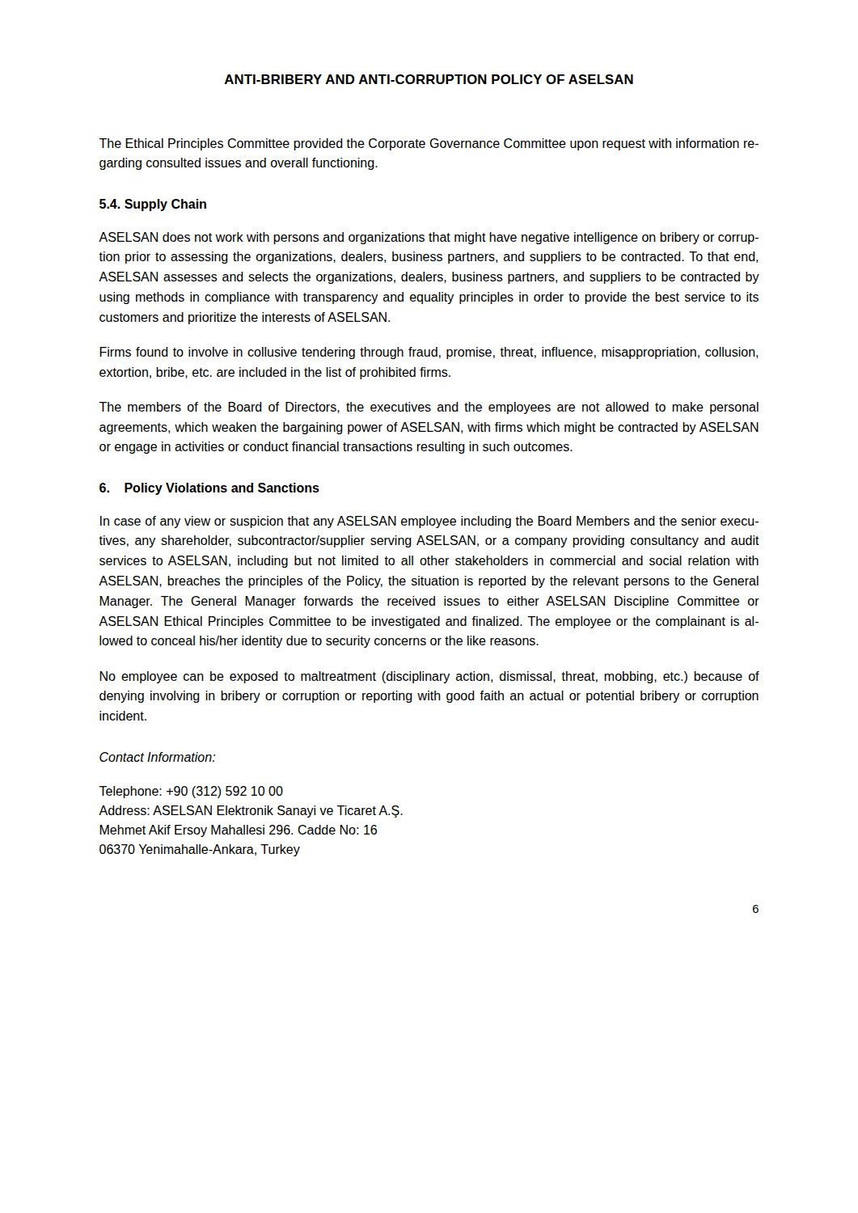ANTI-BRIBERY AND ANTI-CORRUPTION POLICY OF ASELSAN
The Ethical Principles Committee provided the Corporate Governance Committee upon request with information regarding consulted issues and overall functioning.
5.4. Supply Chain
ASELSAN does not work with persons and organizations that might have negative intelligence on bribery or corruption prior to assessing the organizations, dealers, business partners, and suppliers to be contracted. To that end, ASELSAN assesses and selects the organizations, dealers, business partners, and suppliers to be contracted by using methods in compliance with transparency and equality principles in order to provide the best service to its customers and prioritize the interests of ASELSAN.
Firms found to involve in collusive tendering through fraud, promise, threat, influence, misappropriation, collusion, extortion, bribe, etc. are included in the list of prohibited firms.
The members of the Board of Directors, the executives and the employees are not allowed to make personal agreements, which weaken the bargaining power of ASELSAN, with firms which might be contracted by ASELSAN or engage in activities or conduct financial transactions resulting in such outcomes.
6. Policy Violations and Sanctions
In case of any view or suspicion that any ASELSAN employee including the Board Members and the senior executives, any shareholder, subcontractor/supplier serving ASELSAN, or a company providing consultancy and audit services to ASELSAN, including but not limited to all other stakeholders in commercial and social relation with ASELSAN, breaches the principles of the Policy, the situation is reported by the relevant persons to the General Manager. The General Manager forwards the received issues to either ASELSAN Discipline Committee or ASELSAN Ethical Principles Committee to be investigated and finalized. The employee or the complainant is allowed to conceal his/her identity due to security concerns or the like reasons.
No employee can be exposed to maltreatment (disciplinary action, dismissal, threat, mobbing, etc.) because of denying involving in bribery or corruption or reporting with good faith an actual or potential bribery or corruption incident.
Contact Information:
Telephone: +90 (312) 592 10 00
Address: ASELSAN Elektronik Sanayi ve Ticaret A.Ş.
Mehmet Akif Ersoy Mahallesi 296. Cadde No: 16
06370 Yenimahalle-Ankara, Turkey
6